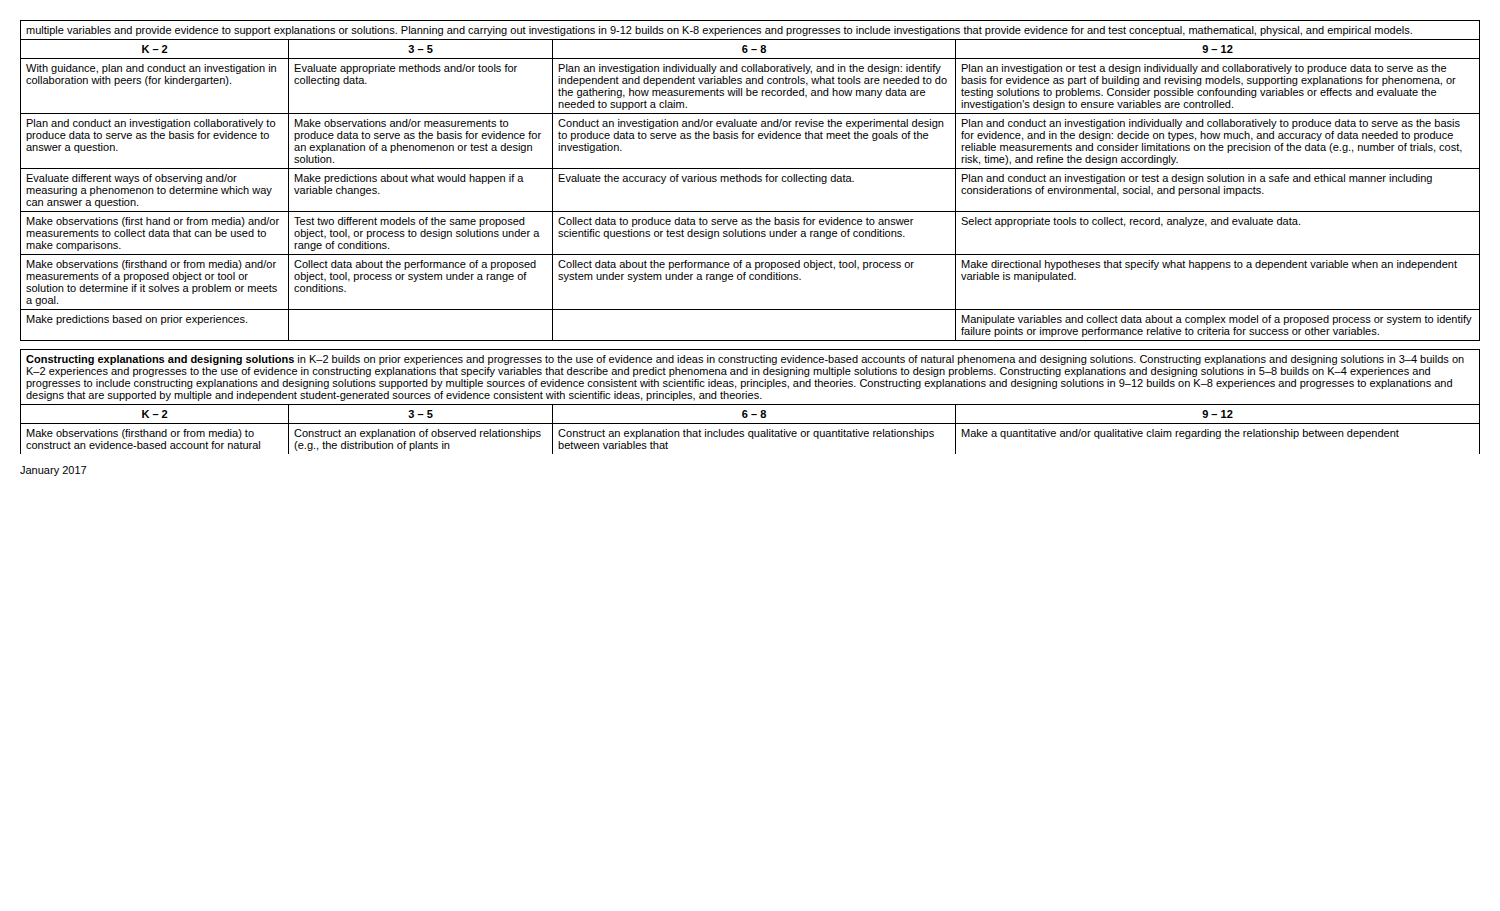| multiple variables and provide evidence to support explanations or solutions. Planning and carrying out investigations in 9-12 builds on K-8 experiences and progresses to include investigations that provide evidence for and test conceptual, mathematical, physical, and empirical models. |
| K – 2 | 3 – 5 | 6 – 8 | 9 – 12 |
| With guidance, plan and conduct an investigation in collaboration with peers (for kindergarten). | Evaluate appropriate methods and/or tools for collecting data. | Plan an investigation individually and collaboratively, and in the design: identify independent and dependent variables and controls, what tools are needed to do the gathering, how measurements will be recorded, and how many data are needed to support a claim. | Plan an investigation or test a design individually and collaboratively to produce data to serve as the basis for evidence as part of building and revising models, supporting explanations for phenomena, or testing solutions to problems. Consider possible confounding variables or effects and evaluate the investigation's design to ensure variables are controlled. |
| Plan and conduct an investigation collaboratively to produce data to serve as the basis for evidence to answer a question. | Make observations and/or measurements to produce data to serve as the basis for evidence for an explanation of a phenomenon or test a design solution. | Conduct an investigation and/or evaluate and/or revise the experimental design to produce data to serve as the basis for evidence that meet the goals of the investigation. | Plan and conduct an investigation individually and collaboratively to produce data to serve as the basis for evidence, and in the design: decide on types, how much, and accuracy of data needed to produce reliable measurements and consider limitations on the precision of the data (e.g., number of trials, cost, risk, time), and refine the design accordingly. |
| Evaluate different ways of observing and/or measuring a phenomenon to determine which way can answer a question. | Make predictions about what would happen if a variable changes. | Evaluate the accuracy of various methods for collecting data. | Plan and conduct an investigation or test a design solution in a safe and ethical manner including considerations of environmental, social, and personal impacts. |
| Make observations (first hand or from media) and/or measurements to collect data that can be used to make comparisons. | Test two different models of the same proposed object, tool, or process to design solutions under a range of conditions. | Collect data to produce data to serve as the basis for evidence to answer scientific questions or test design solutions under a range of conditions. | Select appropriate tools to collect, record, analyze, and evaluate data. |
| Make observations (firsthand or from media) and/or measurements of a proposed object or tool or solution to determine if it solves a problem or meets a goal. | Collect data about the performance of a proposed object, tool, process or system under a range of conditions. | Collect data about the performance of a proposed object, tool, process or system under system under a range of conditions. | Make directional hypotheses that specify what happens to a dependent variable when an independent variable is manipulated. |
| Make predictions based on prior experiences. | | | Manipulate variables and collect data about a complex model of a proposed process or system to identify failure points or improve performance relative to criteria for success or other variables. |
| Constructing explanations and designing solutions in K–2 builds on prior experiences and progresses to the use of evidence and ideas in constructing evidence-based accounts of natural phenomena and designing solutions. Constructing explanations and designing solutions in 3–4 builds on K–2 experiences and progresses to the use of evidence in constructing explanations that specify variables that describe and predict phenomena and in designing multiple solutions to design problems. Constructing explanations and designing solutions in 5–8 builds on K–4 experiences and progresses to include constructing explanations and designing solutions supported by multiple sources of evidence consistent with scientific ideas, principles, and theories. Constructing explanations and designing solutions in 9–12 builds on K–8 experiences and progresses to explanations and designs that are supported by multiple and independent student-generated sources of evidence consistent with scientific ideas, principles, and theories. |
| K – 2 | 3 – 5 | 6 – 8 | 9 – 12 |
| Make observations (firsthand or from media) to construct an evidence-based account for natural | Construct an explanation of observed relationships (e.g., the distribution of plants in | Construct an explanation that includes qualitative or quantitative relationships between variables that | Make a quantitative and/or qualitative claim regarding the relationship between dependent |
January 2017